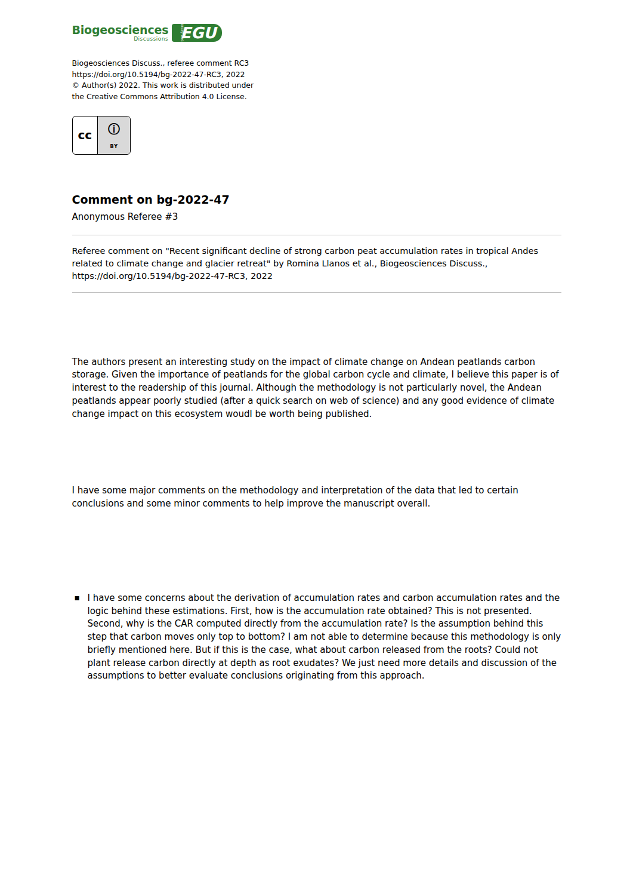Biogeosciences
Discussions
Open Access EGU
Biogeosciences Discuss., referee comment RC3
https://doi.org/10.5194/bg-2022-47-RC3, 2022
© Author(s) 2022. This work is distributed under
the Creative Commons Attribution 4.0 License.
cc ⓘ BY
Comment on bg-2022-47
Anonymous Referee #3
Referee comment on "Recent significant decline of strong carbon peat accumulation rates in tropical Andes related to climate change and glacier retreat" by Romina Llanos et al., Biogeosciences Discuss., https://doi.org/10.5194/bg-2022-47-RC3, 2022
The authors present an interesting study on the impact of climate change on Andean peatlands carbon storage. Given the importance of peatlands for the global carbon cycle and climate, I believe this paper is of interest to the readership of this journal. Although the methodology is not particularly novel, the Andean peatlands appear poorly studied (after a quick search on web of science) and any good evidence of climate change impact on this ecosystem woudl be worth being published.
I have some major comments on the methodology and interpretation of the data that led to certain conclusions and some minor comments to help improve the manuscript overall.
I have some concerns about the derivation of accumulation rates and carbon accumulation rates and the logic behind these estimations. First, how is the accumulation rate obtained? This is not presented. Second, why is the CAR computed directly from the accumulation rate? Is the assumption behind this step that carbon moves only top to bottom? I am not able to determine because this methodology is only briefly mentioned here. But if this is the case, what about carbon released from the roots? Could not plant release carbon directly at depth as root exudates? We just need more details and discussion of the assumptions to better evaluate conclusions originating from this approach.